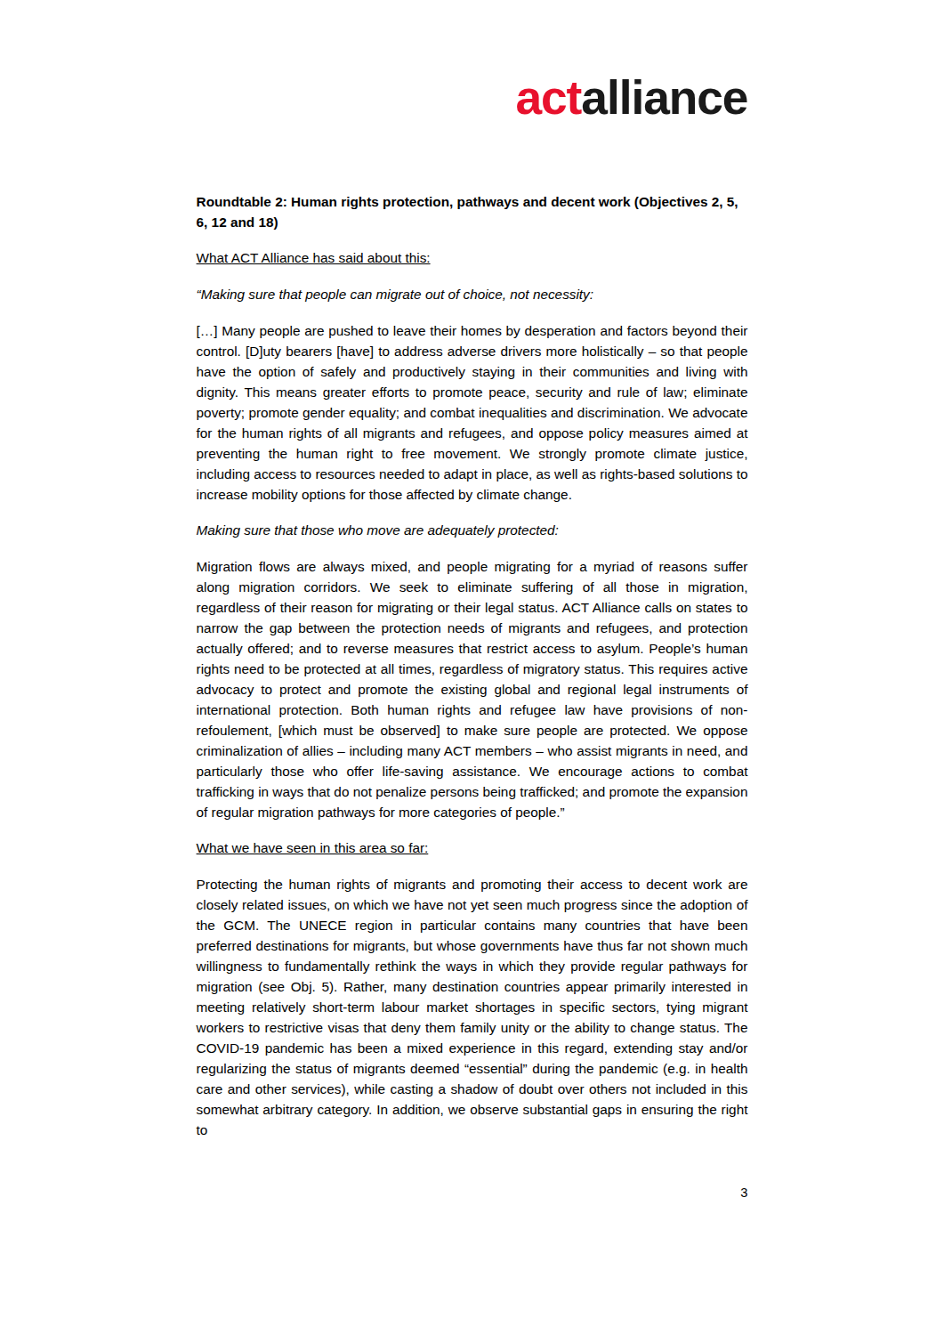act alliance
Roundtable 2: Human rights protection, pathways and decent work (Objectives 2, 5, 6, 12 and 18)
What ACT Alliance has said about this:
“Making sure that people can migrate out of choice, not necessity:
[…] Many people are pushed to leave their homes by desperation and factors beyond their control. [D]uty bearers [have] to address adverse drivers more holistically – so that people have the option of safely and productively staying in their communities and living with dignity. This means greater efforts to promote peace, security and rule of law; eliminate poverty; promote gender equality; and combat inequalities and discrimination. We advocate for the human rights of all migrants and refugees, and oppose policy measures aimed at preventing the human right to free movement. We strongly promote climate justice, including access to resources needed to adapt in place, as well as rights-based solutions to increase mobility options for those affected by climate change.
Making sure that those who move are adequately protected:
Migration flows are always mixed, and people migrating for a myriad of reasons suffer along migration corridors. We seek to eliminate suffering of all those in migration, regardless of their reason for migrating or their legal status. ACT Alliance calls on states to narrow the gap between the protection needs of migrants and refugees, and protection actually offered; and to reverse measures that restrict access to asylum. People’s human rights need to be protected at all times, regardless of migratory status. This requires active advocacy to protect and promote the existing global and regional legal instruments of international protection. Both human rights and refugee law have provisions of non-refoulement, [which must be observed] to make sure people are protected. We oppose criminalization of allies – including many ACT members – who assist migrants in need, and particularly those who offer life-saving assistance. We encourage actions to combat trafficking in ways that do not penalize persons being trafficked; and promote the expansion of regular migration pathways for more categories of people.”
What we have seen in this area so far:
Protecting the human rights of migrants and promoting their access to decent work are closely related issues, on which we have not yet seen much progress since the adoption of the GCM. The UNECE region in particular contains many countries that have been preferred destinations for migrants, but whose governments have thus far not shown much willingness to fundamentally rethink the ways in which they provide regular pathways for migration (see Obj. 5). Rather, many destination countries appear primarily interested in meeting relatively short-term labour market shortages in specific sectors, tying migrant workers to restrictive visas that deny them family unity or the ability to change status. The COVID-19 pandemic has been a mixed experience in this regard, extending stay and/or regularizing the status of migrants deemed “essential” during the pandemic (e.g. in health care and other services), while casting a shadow of doubt over others not included in this somewhat arbitrary category. In addition, we observe substantial gaps in ensuring the right to
3